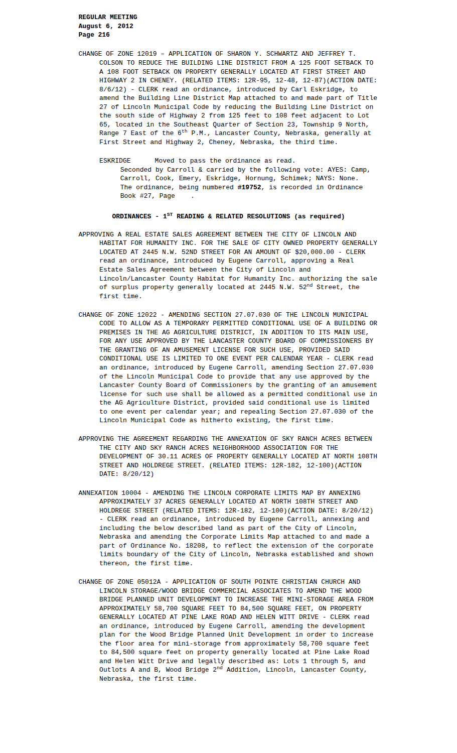REGULAR MEETING
August 6, 2012
Page 216
CHANGE OF ZONE 12019 – APPLICATION OF SHARON Y. SCHWARTZ AND JEFFREY T. COLSON TO REDUCE THE BUILDING LINE DISTRICT FROM A 125 FOOT SETBACK TO A 108 FOOT SETBACK ON PROPERTY GENERALLY LOCATED AT FIRST STREET AND HIGHWAY 2 IN CHENEY. (RELATED ITEMS: 12R-95, 12-48, 12-87)(ACTION DATE: 8/6/12) - CLERK read an ordinance, introduced by Carl Eskridge, to amend the Building Line District Map attached to and made part of Title 27 of Lincoln Municipal Code by reducing the Building Line District on the south side of Highway 2 from 125 feet to 108 feet adjacent to Lot 65, located in the Southeast Quarter of Section 23, Township 9 North, Range 7 East of the 6th P.M., Lancaster County, Nebraska, generally at First Street and Highway 2, Cheney, Nebraska, the third time.
ESKRIDGEMoved to pass the ordinance as read.
Seconded by Carroll & carried by the following vote: AYES: Camp, Carroll, Cook, Emery, Eskridge, Hornung, Schimek; NAYS: None.
The ordinance, being numbered #19752, is recorded in Ordinance Book #27, Page .
ORDINANCES - 1ST READING & RELATED RESOLUTIONS (as required)
APPROVING A REAL ESTATE SALES AGREEMENT BETWEEN THE CITY OF LINCOLN AND HABITAT FOR HUMANITY INC. FOR THE SALE OF CITY OWNED PROPERTY GENERALLY LOCATED AT 2445 N.W. 52ND STREET FOR AN AMOUNT OF $20,000.00 - CLERK read an ordinance, introduced by Eugene Carroll, approving a Real Estate Sales Agreement between the City of Lincoln and Lincoln/Lancaster County Habitat for Humanity Inc. authorizing the sale of surplus property generally located at 2445 N.W. 52nd Street, the first time.
CHANGE OF ZONE 12022 - AMENDING SECTION 27.07.030 OF THE LINCOLN MUNICIPAL CODE TO ALLOW AS A TEMPORARY PERMITTED CONDITIONAL USE OF A BUILDING OR PREMISES IN THE AG AGRICULTURE DISTRICT, IN ADDITION TO ITS MAIN USE, FOR ANY USE APPROVED BY THE LANCASTER COUNTY BOARD OF COMMISSIONERS BY THE GRANTING OF AN AMUSEMENT LICENSE FOR SUCH USE, PROVIDED SAID CONDITIONAL USE IS LIMITED TO ONE EVENT PER CALENDAR YEAR - CLERK read an ordinance, introduced by Eugene Carroll, amending Section 27.07.030 of the Lincoln Municipal Code to provide that any use approved by the Lancaster County Board of Commissioners by the granting of an amusement license for such use shall be allowed as a permitted conditional use in the AG Agriculture District, provided said conditional use is limited to one event per calendar year; and repealing Section 27.07.030 of the Lincoln Municipal Code as hitherto existing, the first time.
APPROVING THE AGREEMENT REGARDING THE ANNEXATION OF SKY RANCH ACRES BETWEEN THE CITY AND SKY RANCH ACRES NEIGHBORHOOD ASSOCIATION FOR THE DEVELOPMENT OF 30.11 ACRES OF PROPERTY GENERALLY LOCATED AT NORTH 108TH STREET AND HOLDREGE STREET. (RELATED ITEMS: 12R-182, 12-100)(ACTION DATE: 8/20/12)
ANNEXATION 10004 - AMENDING THE LINCOLN CORPORATE LIMITS MAP BY ANNEXING APPROXIMATELY 37 ACRES GENERALLY LOCATED AT NORTH 108TH STREET AND HOLDREGE STREET (RELATED ITEMS: 12R-182, 12-100)(ACTION DATE: 8/20/12) - CLERK read an ordinance, introduced by Eugene Carroll, annexing and including the below described land as part of the City of Lincoln, Nebraska and amending the Corporate Limits Map attached to and made a part of Ordinance No. 18208, to reflect the extension of the corporate limits boundary of the City of Lincoln, Nebraska established and shown thereon, the first time.
CHANGE OF ZONE 05012A - APPLICATION OF SOUTH POINTE CHRISTIAN CHURCH AND LINCOLN STORAGE/WOOD BRIDGE COMMERCIAL ASSOCIATES TO AMEND THE WOOD BRIDGE PLANNED UNIT DEVELOPMENT TO INCREASE THE MINI-STORAGE AREA FROM APPROXIMATELY 58,700 SQUARE FEET TO 84,500 SQUARE FEET, ON PROPERTY GENERALLY LOCATED AT PINE LAKE ROAD AND HELEN WITT DRIVE - CLERK read an ordinance, introduced by Eugene Carroll, amending the development plan for the Wood Bridge Planned Unit Development in order to increase the floor area for mini-storage from approximately 58,700 square feet to 84,500 square feet on property generally located at Pine Lake Road and Helen Witt Drive and legally described as: Lots 1 through 5, and Outlots A and B, Wood Bridge 2nd Addition, Lincoln, Lancaster County, Nebraska, the first time.